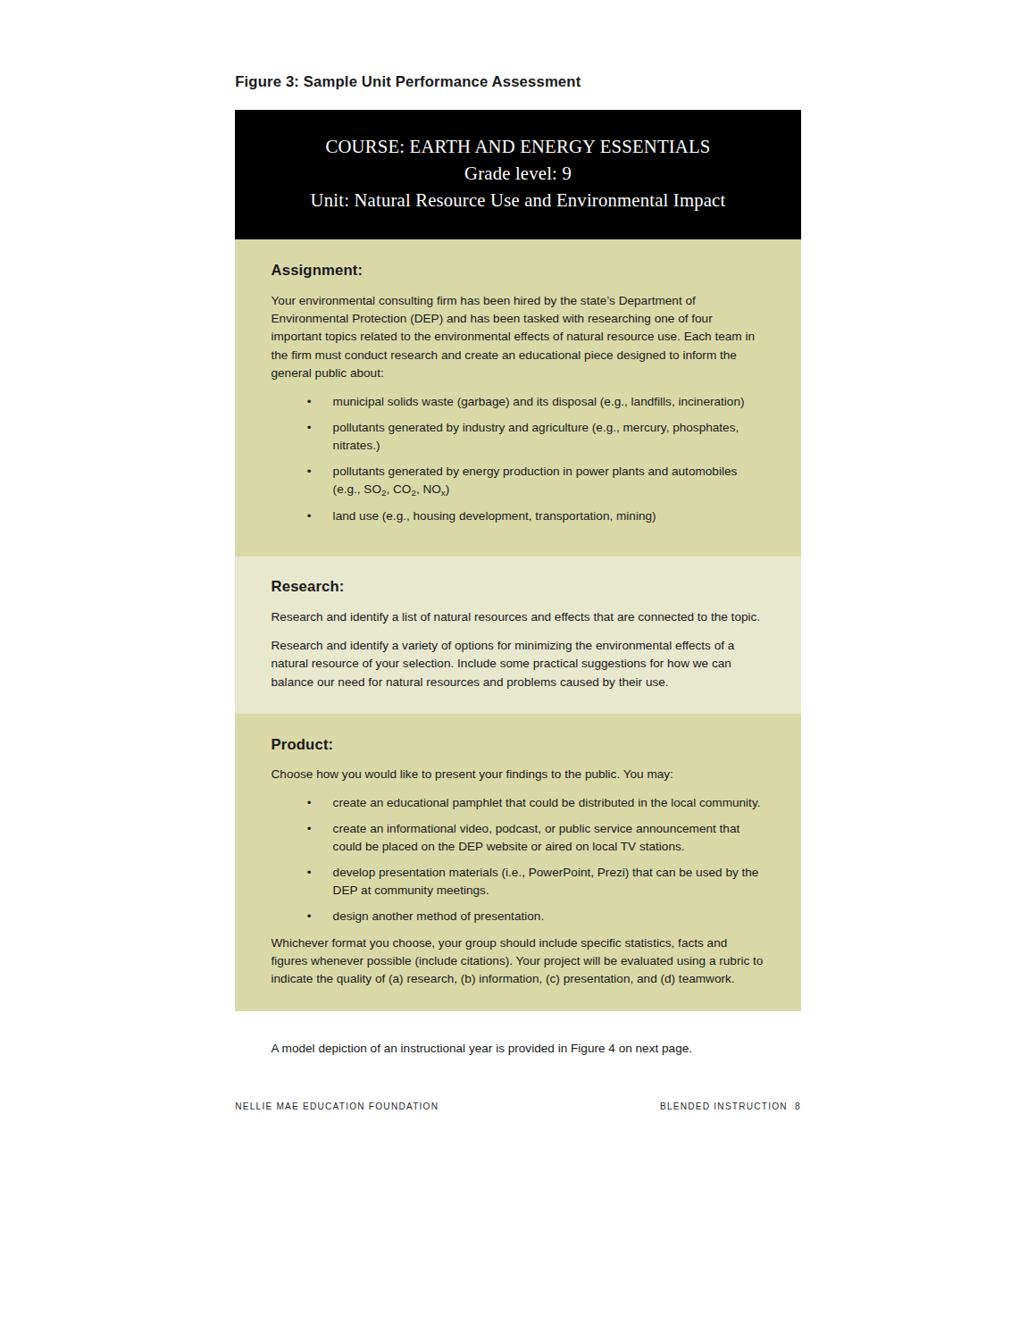Figure 3: Sample Unit Performance Assessment
COURSE: EARTH AND ENERGY ESSENTIALS
Grade level: 9
Unit: Natural Resource Use and Environmental Impact
Assignment:
Your environmental consulting firm has been hired by the state’s Department of Environmental Protection (DEP) and has been tasked with researching one of four important topics related to the environmental effects of natural resource use. Each team in the firm must conduct research and create an educational piece designed to inform the general public about:
municipal solids waste (garbage) and its disposal (e.g., landfills, incineration)
pollutants generated by industry and agriculture (e.g., mercury, phosphates, nitrates.)
pollutants generated by energy production in power plants and automobiles (e.g., SO2, CO2, NOx)
land use (e.g., housing development, transportation, mining)
Research:
Research and identify a list of natural resources and effects that are connected to the topic.
Research and identify a variety of options for minimizing the environmental effects of a natural resource of your selection. Include some practical suggestions for how we can balance our need for natural resources and problems caused by their use.
Product:
Choose how you would like to present your findings to the public. You may:
create an educational pamphlet that could be distributed in the local community.
create an informational video, podcast, or public service announcement that could be placed on the DEP website or aired on local TV stations.
develop presentation materials (i.e., PowerPoint, Prezi) that can be used by the DEP at community meetings.
design another method of presentation.
Whichever format you choose, your group should include specific statistics, facts and figures whenever possible (include citations). Your project will be evaluated using a rubric to indicate the quality of (a) research, (b) information, (c) presentation, and (d) teamwork.
A model depiction of an instructional year is provided in Figure 4 on next page.
Nellie Mae Education Foundation
Blended Instruction 8